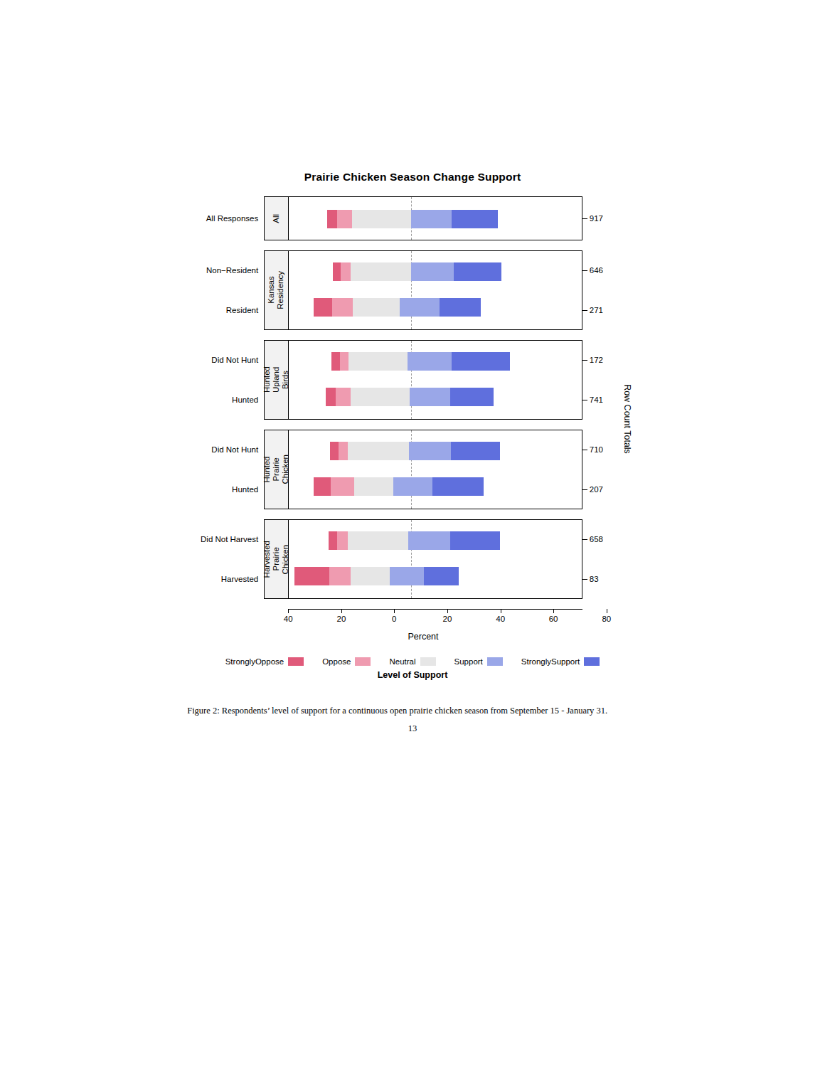Prairie Chicken Season Change Support
All Responses
All
917
Non−Resident
Resident
Kansas Residency
646
271
Did Not Hunt
Hunted
Hunted Upland Birds
172
741
Did Not Hunt
Hunted
Hunted Prairie Chicken
710
207
Did Not Harvest
Harvested
Harvested Prairie Chicken
658
83
40
20
0
20
40
60
80
Percent
Row Count Totals
StronglyOppose
Oppose
Neutral
Support
StronglySupport
Level of Support
Figure 2: Respondents’ level of support for a continuous open prairie chicken season from September 15 - January 31.
13